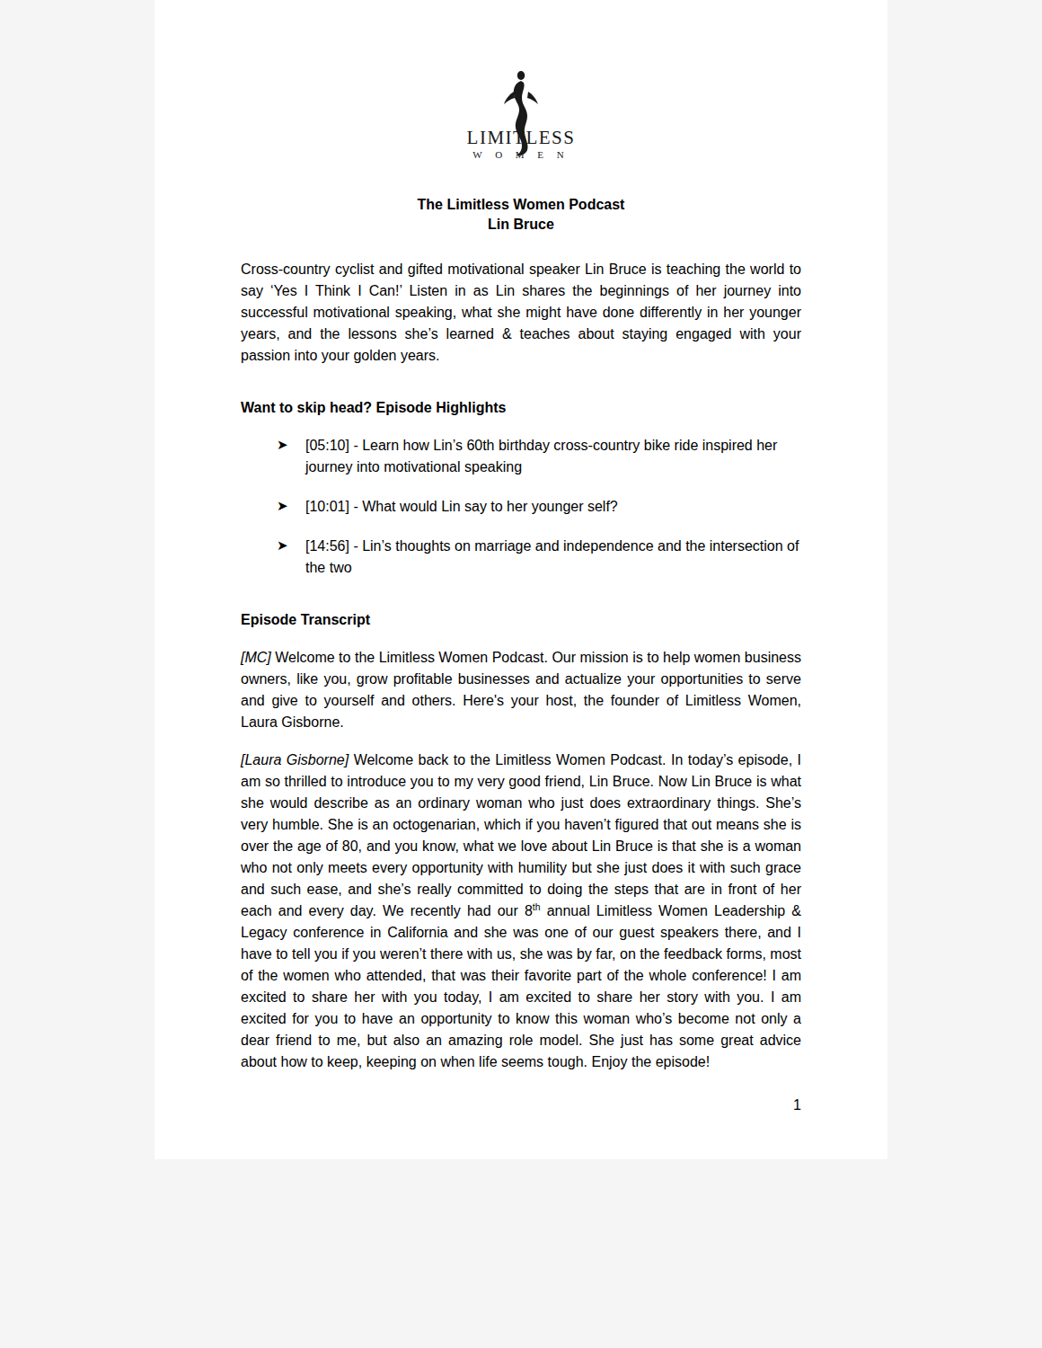Limitless Women LIMITLESS W O M E N
The Limitless Women PodcastLin Bruce
Cross-country cyclist and gifted motivational speaker Lin Bruce is teaching the world to say ‘Yes I Think I Can!’ Listen in as Lin shares the beginnings of her journey into successful motivational speaking, what she might have done differently in her younger years, and the lessons she’s learned & teaches about staying engaged with your passion into your golden years.
Want to skip head? Episode Highlights
[05:10] - Learn how Lin’s 60th birthday cross-country bike ride inspired her journey into motivational speaking
[10:01] - What would Lin say to her younger self?
[14:56] - Lin’s thoughts on marriage and independence and the intersection of the two
Episode Transcript
[MC] Welcome to the Limitless Women Podcast. Our mission is to help women business owners, like you, grow profitable businesses and actualize your opportunities to serve and give to yourself and others. Here's your host, the founder of Limitless Women, Laura Gisborne.
[Laura Gisborne] Welcome back to the Limitless Women Podcast. In today’s episode, I am so thrilled to introduce you to my very good friend, Lin Bruce. Now Lin Bruce is what she would describe as an ordinary woman who just does extraordinary things. She’s very humble. She is an octogenarian, which if you haven’t figured that out means she is over the age of 80, and you know, what we love about Lin Bruce is that she is a woman who not only meets every opportunity with humility but she just does it with such grace and such ease, and she’s really committed to doing the steps that are in front of her each and every day. We recently had our 8th annual Limitless Women Leadership & Legacy conference in California and she was one of our guest speakers there, and I have to tell you if you weren’t there with us, she was by far, on the feedback forms, most of the women who attended, that was their favorite part of the whole conference! I am excited to share her with you today, I am excited to share her story with you. I am excited for you to have an opportunity to know this woman who’s become not only a dear friend to me, but also an amazing role model. She just has some great advice about how to keep, keeping on when life seems tough. Enjoy the episode!
1